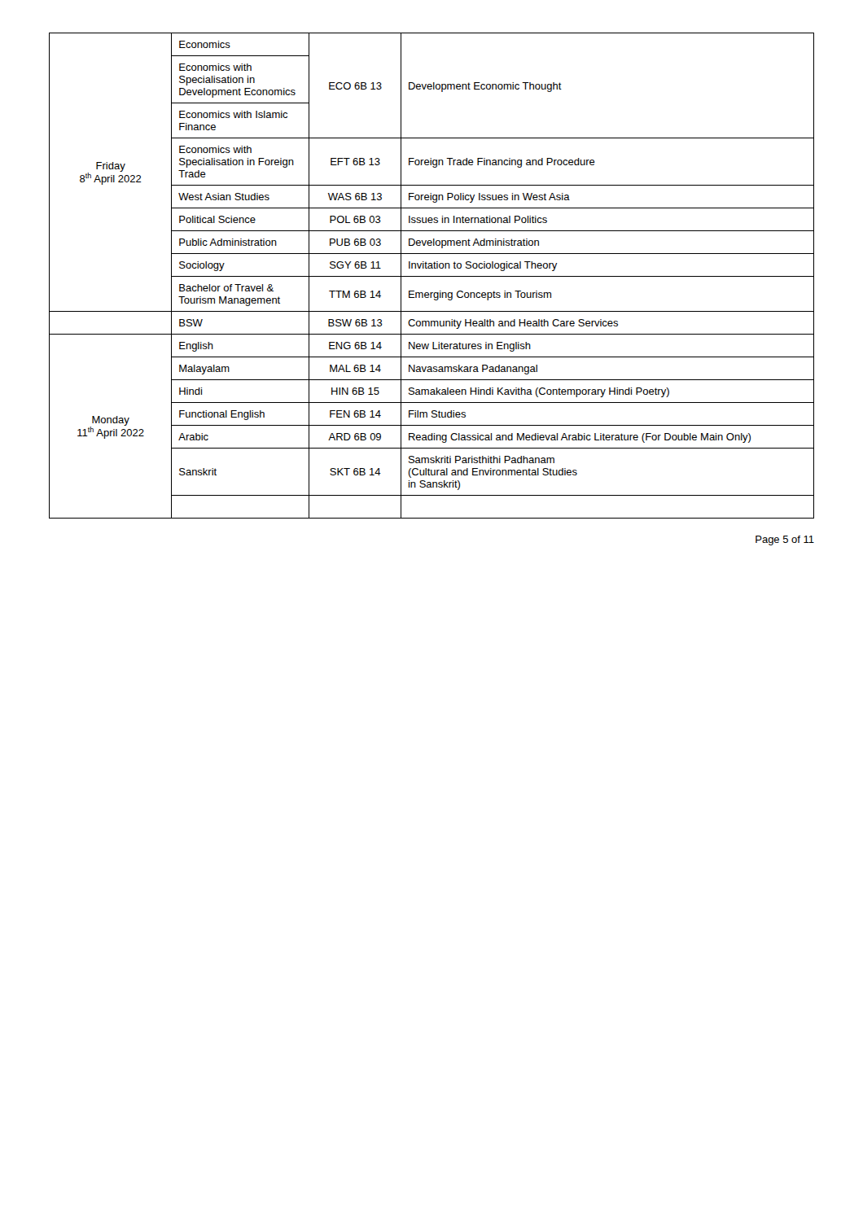| Friday 8 th April 2022 | Economics | ECO 6B 13 | Development Economic Thought |
| Economics with Specialisation in Development Economics |
| Economics with Islamic Finance |
| Economics with Specialisation in Foreign Trade | EFT 6B 13 | Foreign Trade Financing and Procedure |
| West Asian Studies | WAS 6B 13 | Foreign Policy Issues in West Asia |
| Political Science | POL 6B 03 | Issues in International Politics |
| Public Administration | PUB 6B 03 | Development Administration |
| Sociology | SGY 6B 11 | Invitation to Sociological Theory |
| Bachelor of Travel & Tourism Management | TTM 6B 14 | Emerging Concepts in Tourism |
| | BSW | BSW 6B 13 | Community Health and Health Care Services |
| Monday 11 th April 2022 | English | ENG 6B 14 | New Literatures in English |
| Malayalam | MAL 6B 14 | Navasamskara Padanangal |
| Hindi | HIN 6B 15 | Samakaleen Hindi Kavitha (Contemporary Hindi Poetry) |
| Functional English | FEN 6B 14 | Film Studies |
| Arabic | ARD 6B 09 | Reading Classical and Medieval Arabic Literature (For Double Main Only) |
| Sanskrit | SKT 6B 14 | Samskriti Paristhithi Padhanam (Cultural and Environmental Studies in Sanskrit) |
Page 5 of 11